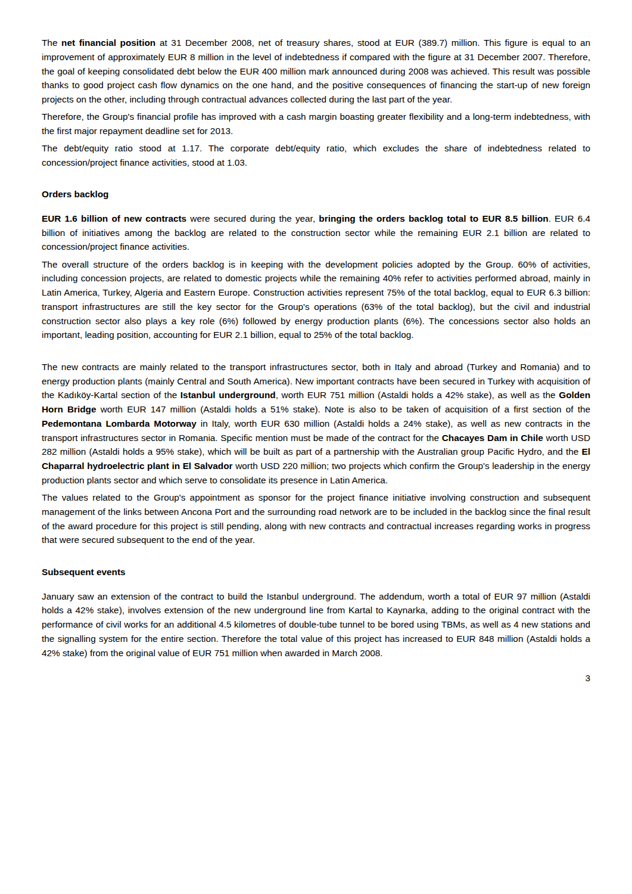The net financial position at 31 December 2008, net of treasury shares, stood at EUR (389.7) million. This figure is equal to an improvement of approximately EUR 8 million in the level of indebtedness if compared with the figure at 31 December 2007. Therefore, the goal of keeping consolidated debt below the EUR 400 million mark announced during 2008 was achieved. This result was possible thanks to good project cash flow dynamics on the one hand, and the positive consequences of financing the start-up of new foreign projects on the other, including through contractual advances collected during the last part of the year.
Therefore, the Group's financial profile has improved with a cash margin boasting greater flexibility and a long-term indebtedness, with the first major repayment deadline set for 2013.
The debt/equity ratio stood at 1.17. The corporate debt/equity ratio, which excludes the share of indebtedness related to concession/project finance activities, stood at 1.03.
Orders backlog
EUR 1.6 billion of new contracts were secured during the year, bringing the orders backlog total to EUR 8.5 billion. EUR 6.4 billion of initiatives among the backlog are related to the construction sector while the remaining EUR 2.1 billion are related to concession/project finance activities.
The overall structure of the orders backlog is in keeping with the development policies adopted by the Group. 60% of activities, including concession projects, are related to domestic projects while the remaining 40% refer to activities performed abroad, mainly in Latin America, Turkey, Algeria and Eastern Europe. Construction activities represent 75% of the total backlog, equal to EUR 6.3 billion: transport infrastructures are still the key sector for the Group's operations (63% of the total backlog), but the civil and industrial construction sector also plays a key role (6%) followed by energy production plants (6%). The concessions sector also holds an important, leading position, accounting for EUR 2.1 billion, equal to 25% of the total backlog.
The new contracts are mainly related to the transport infrastructures sector, both in Italy and abroad (Turkey and Romania) and to energy production plants (mainly Central and South America). New important contracts have been secured in Turkey with acquisition of the Kadıköy-Kartal section of the Istanbul underground, worth EUR 751 million (Astaldi holds a 42% stake), as well as the Golden Horn Bridge worth EUR 147 million (Astaldi holds a 51% stake). Note is also to be taken of acquisition of a first section of the Pedemontana Lombarda Motorway in Italy, worth EUR 630 million (Astaldi holds a 24% stake), as well as new contracts in the transport infrastructures sector in Romania. Specific mention must be made of the contract for the Chacayes Dam in Chile worth USD 282 million (Astaldi holds a 95% stake), which will be built as part of a partnership with the Australian group Pacific Hydro, and the El Chaparral hydroelectric plant in El Salvador worth USD 220 million; two projects which confirm the Group's leadership in the energy production plants sector and which serve to consolidate its presence in Latin America.
The values related to the Group's appointment as sponsor for the project finance initiative involving construction and subsequent management of the links between Ancona Port and the surrounding road network are to be included in the backlog since the final result of the award procedure for this project is still pending, along with new contracts and contractual increases regarding works in progress that were secured subsequent to the end of the year.
Subsequent events
January saw an extension of the contract to build the Istanbul underground. The addendum, worth a total of EUR 97 million (Astaldi holds a 42% stake), involves extension of the new underground line from Kartal to Kaynarka, adding to the original contract with the performance of civil works for an additional 4.5 kilometres of double-tube tunnel to be bored using TBMs, as well as 4 new stations and the signalling system for the entire section. Therefore the total value of this project has increased to EUR 848 million (Astaldi holds a 42% stake) from the original value of EUR 751 million when awarded in March 2008.
3